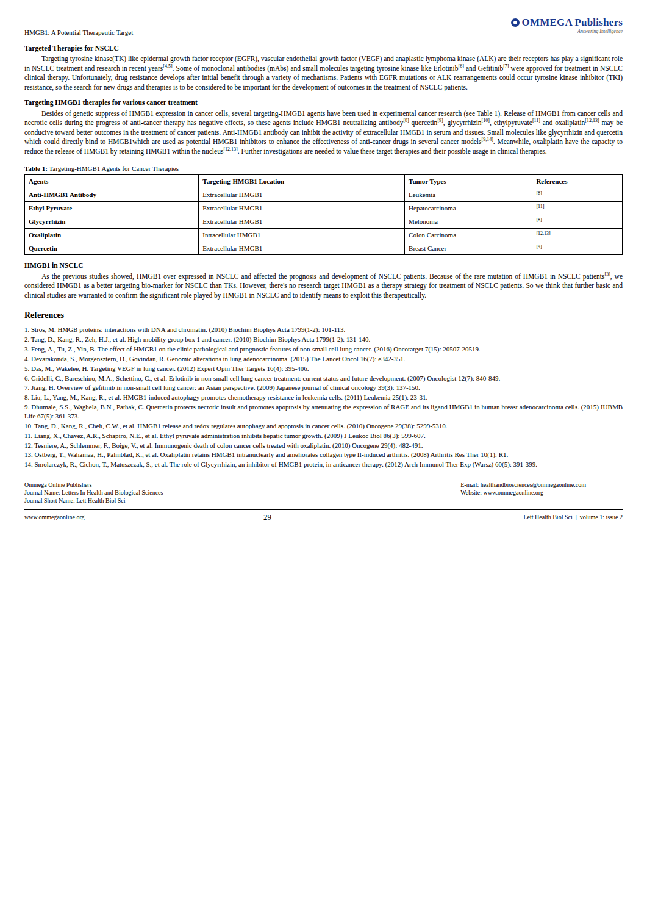HMGB1: A Potential Therapeutic Target
OMMEGA Publishers
Answering Intelligence
Targeted Therapies for NSCLC
Targeting tyrosine kinase(TK) like epidermal growth factor receptor (EGFR), vascular endothelial growth factor (VEGF) and anaplastic lymphoma kinase (ALK) are their receptors has play a significant role in NSCLC treatment and research in recent years[4,5]. Some of monoclonal antibodies (mAbs) and small molecules targeting tyrosine kinase like Erlotinib[6] and Gefitinib[7] were approved for treatment in NSCLC clinical therapy. Unfortunately, drug resistance develops after initial benefit through a variety of mechanisms. Patients with EGFR mutations or ALK rearrangements could occur tyrosine kinase inhibitor (TKI) resistance, so the search for new drugs and therapies is to be considered to be important for the development of outcomes in the treatment of NSCLC patients.
Targeting HMGB1 therapies for various cancer treatment
Besides of genetic suppress of HMGB1 expression in cancer cells, several targeting-HMGB1 agents have been used in experimental cancer research (see Table 1). Release of HMGB1 from cancer cells and necrotic cells during the progress of anti-cancer therapy has negative effects, so these agents include HMGB1 neutralizing antibody[8] quercetin[9], glycyrrhizin[10], ethylpyruvate[11] and oxaliplatin[12,13] may be conducive toward better outcomes in the treatment of cancer patients. Anti-HMGB1 antibody can inhibit the activity of extracellular HMGB1 in serum and tissues. Small molecules like glycyrrhizin and quercetin which could directly bind to HMGB1which are used as potential HMGB1 inhibitors to enhance the effectiveness of anti-cancer drugs in several cancer models[9,14]. Meanwhile, oxaliplatin have the capacity to reduce the release of HMGB1 by retaining HMGB1 within the nucleus[12,13]. Further investigations are needed to value these target therapies and their possible usage in clinical therapies.
Table 1: Targeting-HMGB1 Agents for Cancer Therapies
| Agents | Targeting-HMGB1 Location | Tumor Types | References |
| --- | --- | --- | --- |
| Anti-HMGB1 Antibody | Extracellular HMGB1 | Leukemia | [8] |
| Ethyl Pyruvate | Extracellular HMGB1 | Hepatocarcinoma | [11] |
| Glycyrrhizin | Extracellular HMGB1 | Melonoma | [8] |
| Oxaliplatin | Intracellular HMGB1 | Colon Carcinoma | [12,13] |
| Quercetin | Extracellular HMGB1 | Breast Cancer | [9] |
HMGB1 in NSCLC
As the previous studies showed, HMGB1 over expressed in NSCLC and affected the prognosis and development of NSCLC patients. Because of the rare mutation of HMGB1 in NSCLC patients[3], we considered HMGB1 as a better targeting bio-marker for NSCLC than TKs. However, there's no research target HMGB1 as a therapy strategy for treatment of NSCLC patients. So we think that further basic and clinical studies are warranted to confirm the significant role played by HMGB1 in NSCLC and to identify means to exploit this therapeutically.
References
1. Stros, M. HMGB proteins: interactions with DNA and chromatin. (2010) Biochim Biophys Acta 1799(1-2): 101-113.
2. Tang, D., Kang, R., Zeh, H.J., et al. High-mobility group box 1 and cancer. (2010) Biochim Biophys Acta 1799(1-2): 131-140.
3. Feng, A., Tu, Z., Yin, B. The effect of HMGB1 on the clinic pathological and prognostic features of non-small cell lung cancer. (2016) Oncotarget 7(15): 20507-20519.
4. Devarakonda, S., Morgensztern, D., Govindan, R. Genomic alterations in lung adenocarcinoma. (2015) The Lancet Oncol 16(7): e342-351.
5. Das, M., Wakelee, H. Targeting VEGF in lung cancer. (2012) Expert Opin Ther Targets 16(4): 395-406.
6. Gridelli, C., Bareschino, M.A., Schettino, C., et al. Erlotinib in non-small cell lung cancer treatment: current status and future development. (2007) Oncologist 12(7): 840-849.
7. Jiang, H. Overview of gefitinib in non-small cell lung cancer: an Asian perspective. (2009) Japanese journal of clinical oncology 39(3): 137-150.
8. Liu, L., Yang, M., Kang, R., et al. HMGB1-induced autophagy promotes chemotherapy resistance in leukemia cells. (2011) Leukemia 25(1): 23-31.
9. Dhumale, S.S., Waghela, B.N., Pathak, C. Quercetin protects necrotic insult and promotes apoptosis by attenuating the expression of RAGE and its ligand HMGB1 in human breast adenocarcinoma cells. (2015) IUBMB Life 67(5): 361-373.
10. Tang, D., Kang, R., Cheh, C.W., et al. HMGB1 release and redox regulates autophagy and apoptosis in cancer cells. (2010) Oncogene 29(38): 5299-5310.
11. Liang, X., Chavez, A.R., Schapiro, N.E., et al. Ethyl pyruvate administration inhibits hepatic tumor growth. (2009) J Leukoc Biol 86(3): 599-607.
12. Tesniere, A., Schlemmer, F., Boige, V., et al. Immunogenic death of colon cancer cells treated with oxaliplatin. (2010) Oncogene 29(4): 482-491.
13. Ostberg, T., Wahamaa, H., Palmblad, K., et al. Oxaliplatin retains HMGB1 intranuclearly and ameliorates collagen type II-induced arthritis. (2008) Arthritis Res Ther 10(1): R1.
14. Smolarczyk, R., Cichon, T., Matuszczak, S., et al. The role of Glycyrrhizin, an inhibitor of HMGB1 protein, in anticancer therapy. (2012) Arch Immunol Ther Exp (Warsz) 60(5): 391-399.
Ommega Online Publishers
Journal Name: Letters In Health and Biological Sciences
Journal Short Name: Lett Health Biol Sci
E-mail: healthandbiosciences@ommegaonline.com
Website: www.ommegaonline.org
www.ommegaonline.org
29
Lett Health Biol Sci | volume 1: issue 2